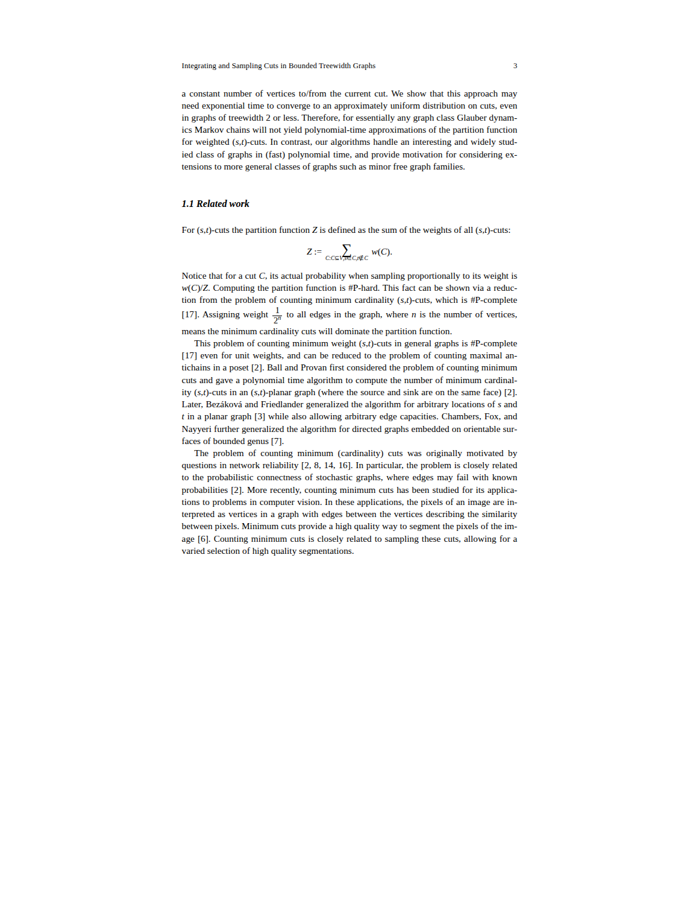Integrating and Sampling Cuts in Bounded Treewidth Graphs 3
a constant number of vertices to/from the current cut. We show that this approach may need exponential time to converge to an approximately uniform distribution on cuts, even in graphs of treewidth 2 or less. Therefore, for essentially any graph class Glauber dynamics Markov chains will not yield polynomial-time approximations of the partition function for weighted (s,t)-cuts. In contrast, our algorithms handle an interesting and widely studied class of graphs in (fast) polynomial time, and provide motivation for considering extensions to more general classes of graphs such as minor free graph families.
1.1 Related work
For (s,t)-cuts the partition function Z is defined as the sum of the weights of all (s,t)-cuts:
Z := ∑ C:C⊆V,s∈C,t∉C w(C).
Notice that for a cut C, its actual probability when sampling proportionally to its weight is w(C)/Z. Computing the partition function is #P-hard. This fact can be shown via a reduction from the problem of counting minimum cardinality (s,t)-cuts, which is #P-complete [17]. Assigning weight 12n to all edges in the graph, where n is the number of vertices, means the minimum cardinality cuts will dominate the partition function.
This problem of counting minimum weight (s,t)-cuts in general graphs is #P-complete [17] even for unit weights, and can be reduced to the problem of counting maximal antichains in a poset [2]. Ball and Provan first considered the problem of counting minimum cuts and gave a polynomial time algorithm to compute the number of minimum cardinality (s,t)-cuts in an (s,t)-planar graph (where the source and sink are on the same face) [2]. Later, Bezáková and Friedlander generalized the algorithm for arbitrary locations of s and t in a planar graph [3] while also allowing arbitrary edge capacities. Chambers, Fox, and Nayyeri further generalized the algorithm for directed graphs embedded on orientable surfaces of bounded genus [7].
The problem of counting minimum (cardinality) cuts was originally motivated by questions in network reliability [2, 8, 14, 16]. In particular, the problem is closely related to the probabilistic connectness of stochastic graphs, where edges may fail with known probabilities [2]. More recently, counting minimum cuts has been studied for its applications to problems in computer vision. In these applications, the pixels of an image are interpreted as vertices in a graph with edges between the vertices describing the similarity between pixels. Minimum cuts provide a high quality way to segment the pixels of the image [6]. Counting minimum cuts is closely related to sampling these cuts, allowing for a varied selection of high quality segmentations.